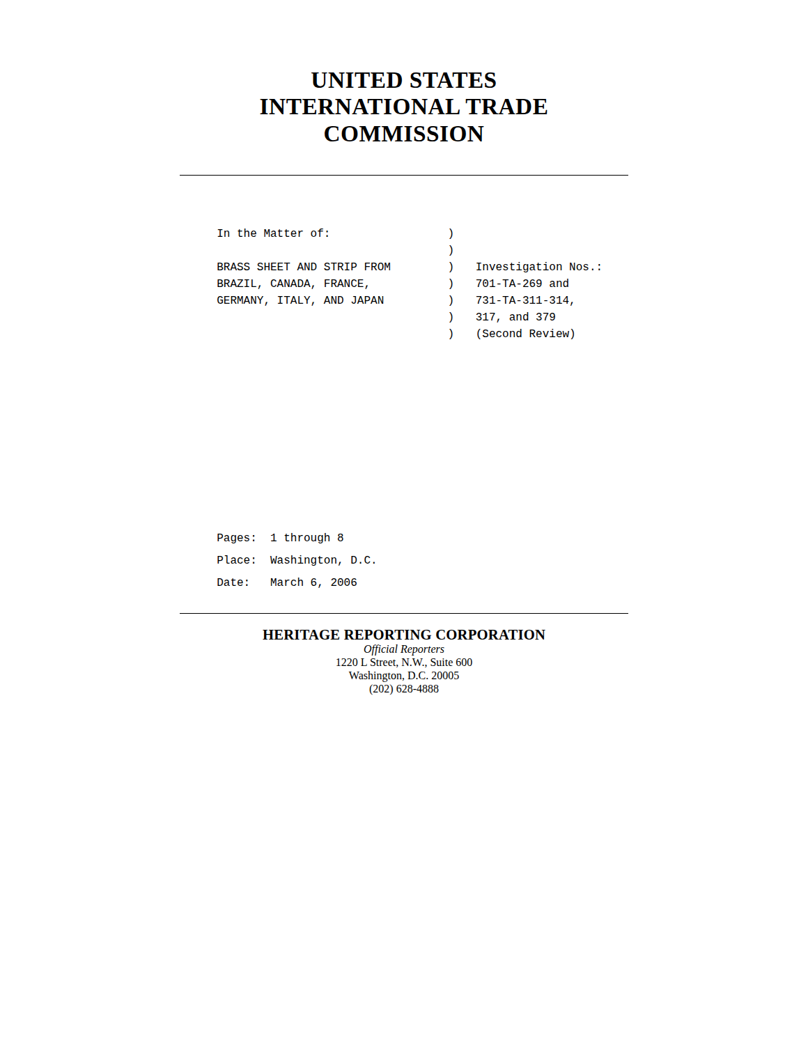UNITED STATES
INTERNATIONAL TRADE COMMISSION
| In the Matter of: | ) | |
| | ) | |
| BRASS SHEET AND STRIP FROM | ) | Investigation Nos.: |
| BRAZIL, CANADA, FRANCE, | ) | 701-TA-269 and |
| GERMANY, ITALY, AND JAPAN | ) | 731-TA-311-314, |
| | ) | 317, and 379 |
| | ) | (Second Review) |
Pages: 1 through 8
Place: Washington, D.C.
Date: March 6, 2006
HERITAGE REPORTING CORPORATION
Official Reporters
1220 L Street, N.W., Suite 600
Washington, D.C. 20005
(202) 628-4888